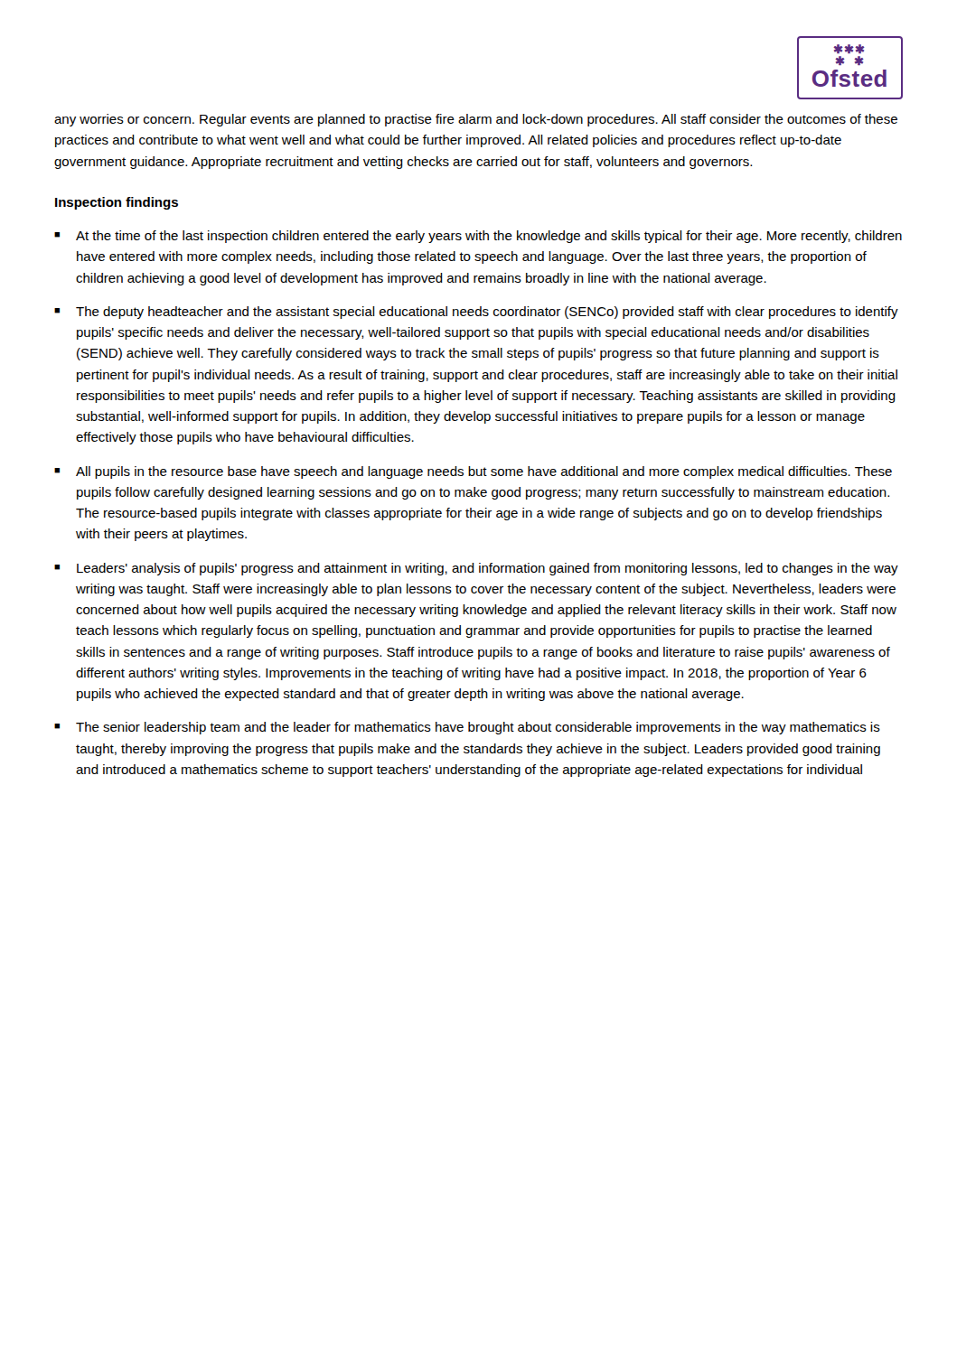✱✱✱
✱ ✱
Ofsted
any worries or concern. Regular events are planned to practise fire alarm and lock-down procedures. All staff consider the outcomes of these practices and contribute to what went well and what could be further improved. All related policies and procedures reflect up-to-date government guidance. Appropriate recruitment and vetting checks are carried out for staff, volunteers and governors.
Inspection findings
At the time of the last inspection children entered the early years with the knowledge and skills typical for their age. More recently, children have entered with more complex needs, including those related to speech and language. Over the last three years, the proportion of children achieving a good level of development has improved and remains broadly in line with the national average.
The deputy headteacher and the assistant special educational needs coordinator (SENCo) provided staff with clear procedures to identify pupils' specific needs and deliver the necessary, well-tailored support so that pupils with special educational needs and/or disabilities (SEND) achieve well. They carefully considered ways to track the small steps of pupils' progress so that future planning and support is pertinent for pupil's individual needs. As a result of training, support and clear procedures, staff are increasingly able to take on their initial responsibilities to meet pupils' needs and refer pupils to a higher level of support if necessary. Teaching assistants are skilled in providing substantial, well-informed support for pupils. In addition, they develop successful initiatives to prepare pupils for a lesson or manage effectively those pupils who have behavioural difficulties.
All pupils in the resource base have speech and language needs but some have additional and more complex medical difficulties. These pupils follow carefully designed learning sessions and go on to make good progress; many return successfully to mainstream education. The resource-based pupils integrate with classes appropriate for their age in a wide range of subjects and go on to develop friendships with their peers at playtimes.
Leaders' analysis of pupils' progress and attainment in writing, and information gained from monitoring lessons, led to changes in the way writing was taught. Staff were increasingly able to plan lessons to cover the necessary content of the subject. Nevertheless, leaders were concerned about how well pupils acquired the necessary writing knowledge and applied the relevant literacy skills in their work. Staff now teach lessons which regularly focus on spelling, punctuation and grammar and provide opportunities for pupils to practise the learned skills in sentences and a range of writing purposes. Staff introduce pupils to a range of books and literature to raise pupils' awareness of different authors' writing styles. Improvements in the teaching of writing have had a positive impact. In 2018, the proportion of Year 6 pupils who achieved the expected standard and that of greater depth in writing was above the national average.
The senior leadership team and the leader for mathematics have brought about considerable improvements in the way mathematics is taught, thereby improving the progress that pupils make and the standards they achieve in the subject. Leaders provided good training and introduced a mathematics scheme to support teachers' understanding of the appropriate age-related expectations for individual